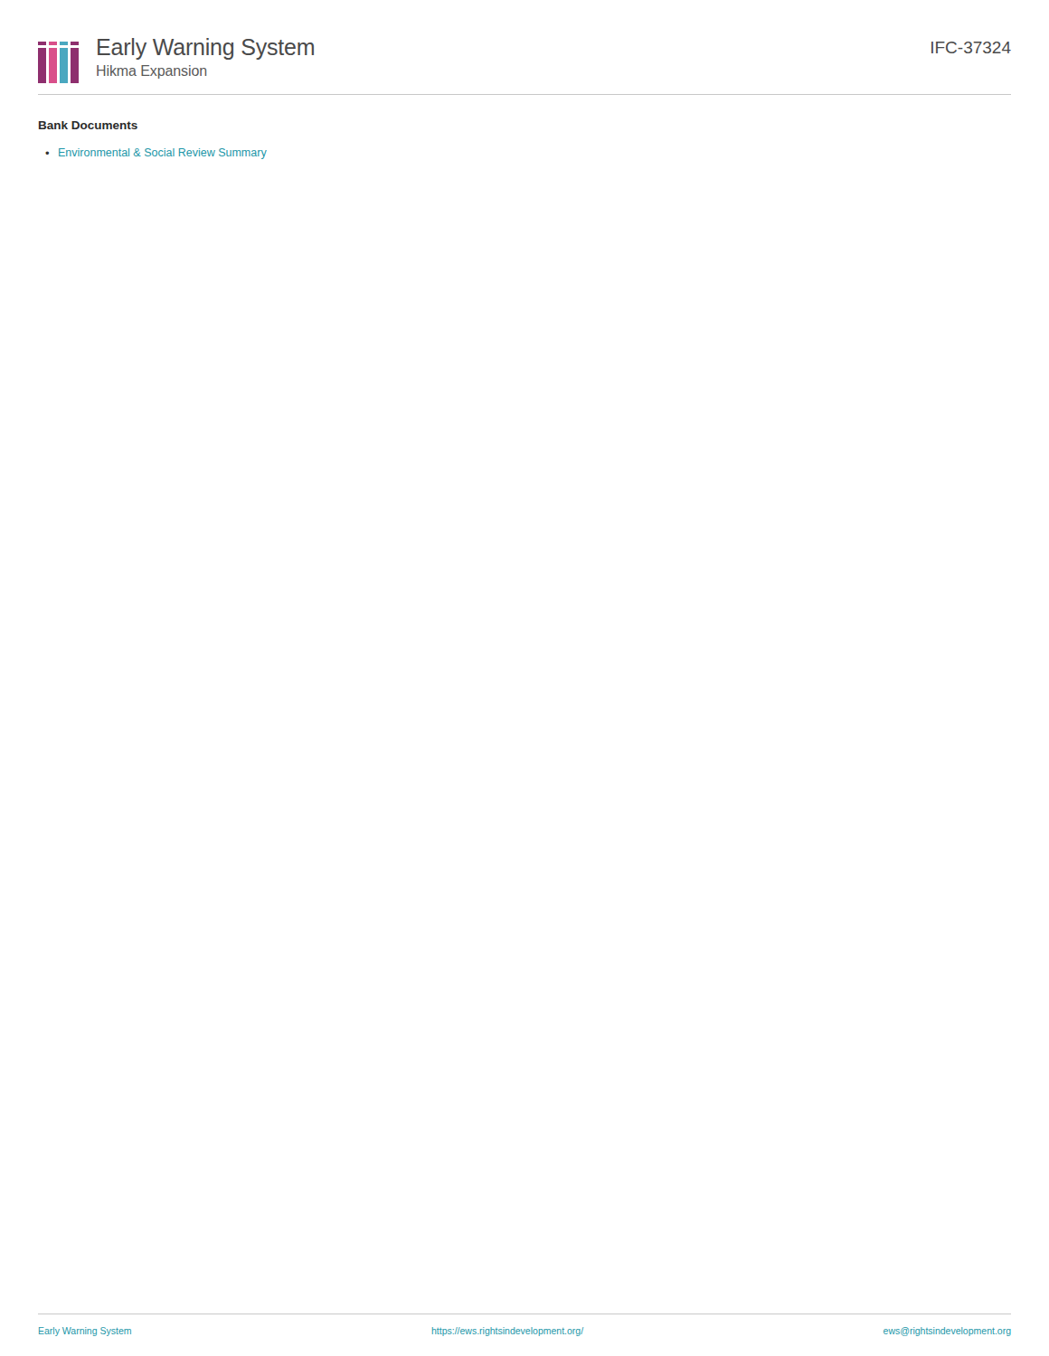Early Warning System
Hikma Expansion
IFC-37324
Bank Documents
Environmental & Social Review Summary
Early Warning System
https://ews.rightsindevelopment.org/
ews@rightsindevelopment.org